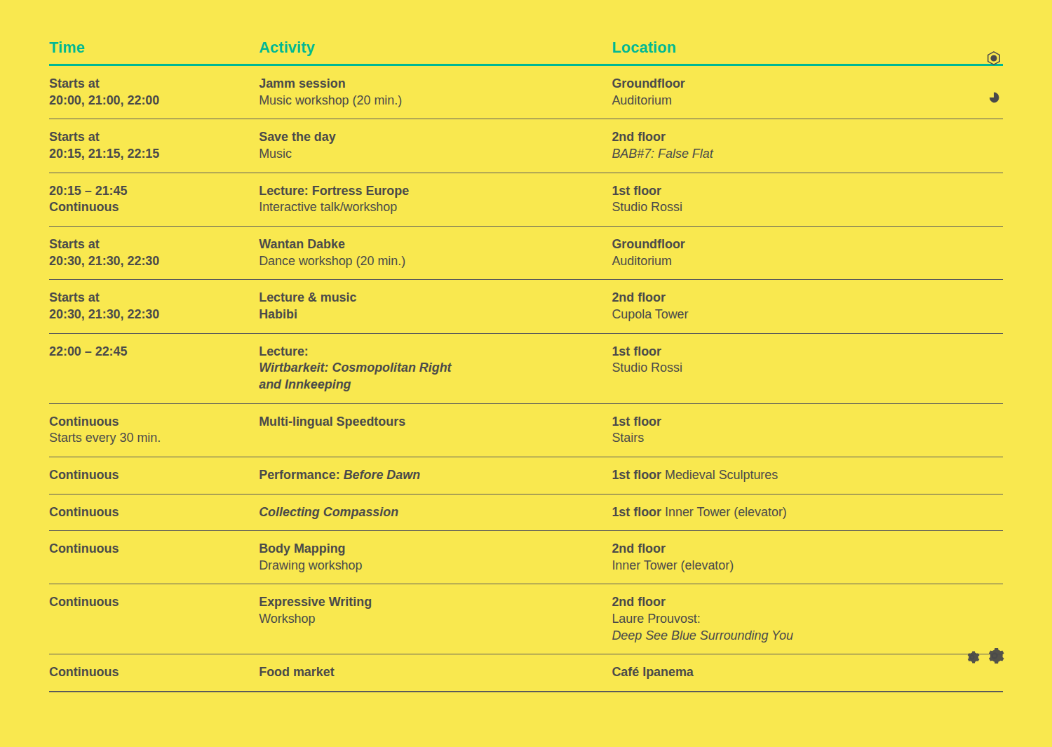| Time | Activity | Location |
| --- | --- | --- |
| Starts at 20:00, 21:00, 22:00 | Jamm session Music workshop (20 min.) | Groundfloor Auditorium |
| Starts at 20:15, 21:15, 22:15 | Save the day Music | 2nd floor BAB#7: False Flat |
| 20:15 – 21:45 Continuous | Lecture: Fortress Europe Interactive talk/workshop | 1st floor Studio Rossi |
| Starts at 20:30, 21:30, 22:30 | Wantan Dabke Dance workshop (20 min.) | Groundfloor Auditorium |
| Starts at 20:30, 21:30, 22:30 | Lecture & music Habibi | 2nd floor Cupola Tower |
| 22:00 – 22:45 | Lecture: Wirtbarkeit: Cosmopolitan Right and Innkeeping | 1st floor Studio Rossi |
| Continuous Starts every 30 min. | Multi-lingual Speedtours | 1st floor Stairs |
| Continuous | Performance: Before Dawn | 1st floor Medieval Sculptures |
| Continuous | Collecting Compassion | 1st floor Inner Tower (elevator) |
| Continuous | Body Mapping Drawing workshop | 2nd floor Inner Tower (elevator) |
| Continuous | Expressive Writing Workshop | 2nd floor Laure Prouvost: Deep See Blue Surrounding You |
| Continuous | Food market | Café Ipanema |